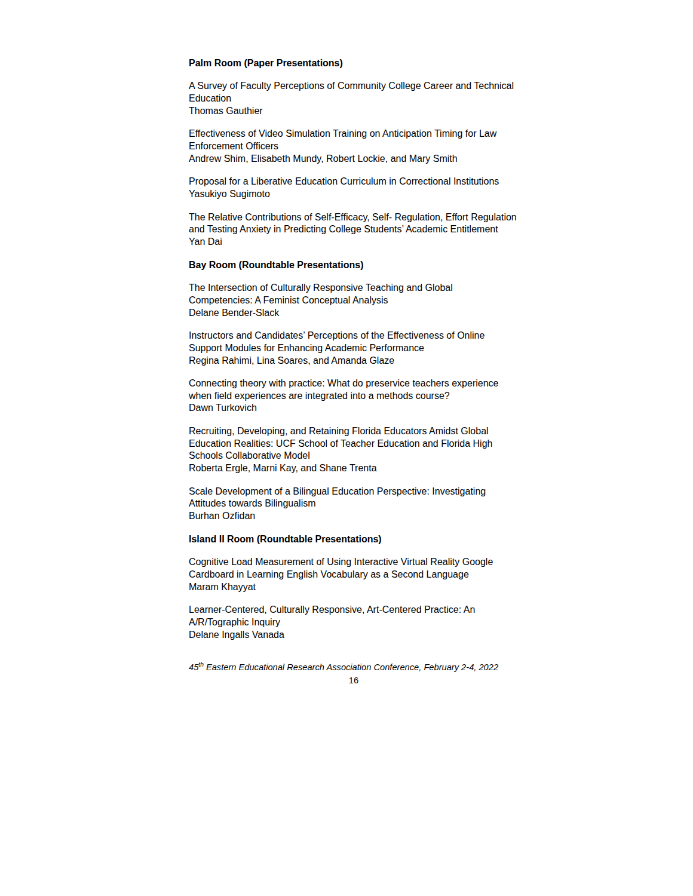Palm Room (Paper Presentations)
A Survey of Faculty Perceptions of Community College Career and Technical Education Thomas Gauthier
Effectiveness of Video Simulation Training on Anticipation Timing for Law Enforcement Officers Andrew Shim, Elisabeth Mundy, Robert Lockie, and Mary Smith
Proposal for a Liberative Education Curriculum in Correctional Institutions Yasukiyo Sugimoto
The Relative Contributions of Self-Efficacy, Self- Regulation, Effort Regulation and Testing Anxiety in Predicting College Students’ Academic Entitlement Yan Dai
Bay Room (Roundtable Presentations)
The Intersection of Culturally Responsive Teaching and Global Competencies: A Feminist Conceptual Analysis Delane Bender-Slack
Instructors and Candidates’ Perceptions of the Effectiveness of Online Support Modules for Enhancing Academic Performance Regina Rahimi, Lina Soares, and Amanda Glaze
Connecting theory with practice: What do preservice teachers experience when field experiences are integrated into a methods course? Dawn Turkovich
Recruiting, Developing, and Retaining Florida Educators Amidst Global Education Realities: UCF School of Teacher Education and Florida High Schools Collaborative Model Roberta Ergle, Marni Kay, and Shane Trenta
Scale Development of a Bilingual Education Perspective: Investigating Attitudes towards Bilingualism Burhan Ozfidan
Island II Room (Roundtable Presentations)
Cognitive Load Measurement of Using Interactive Virtual Reality Google Cardboard in Learning English Vocabulary as a Second Language Maram Khayyat
Learner-Centered, Culturally Responsive, Art-Centered Practice: An A/R/Tographic Inquiry Delane Ingalls Vanada
45th Eastern Educational Research Association Conference, February 2-4, 2022
16